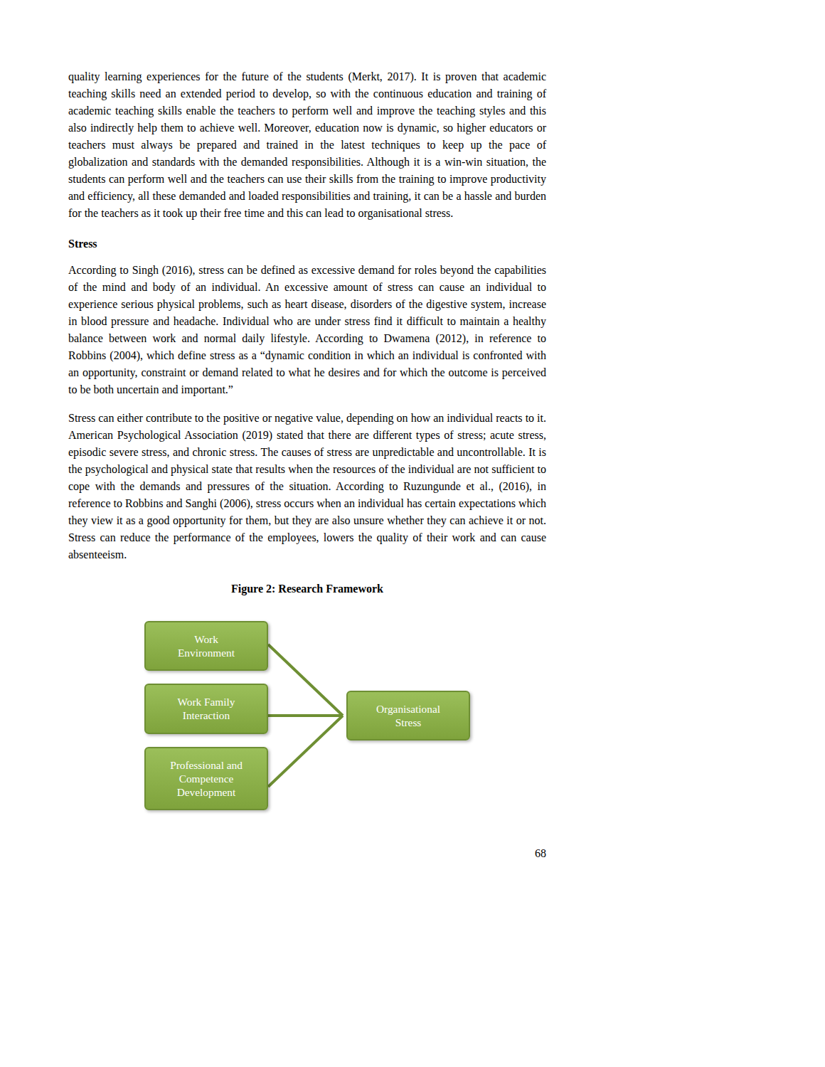quality learning experiences for the future of the students (Merkt, 2017). It is proven that academic teaching skills need an extended period to develop, so with the continuous education and training of academic teaching skills enable the teachers to perform well and improve the teaching styles and this also indirectly help them to achieve well. Moreover, education now is dynamic, so higher educators or teachers must always be prepared and trained in the latest techniques to keep up the pace of globalization and standards with the demanded responsibilities. Although it is a win-win situation, the students can perform well and the teachers can use their skills from the training to improve productivity and efficiency, all these demanded and loaded responsibilities and training, it can be a hassle and burden for the teachers as it took up their free time and this can lead to organisational stress.
Stress
According to Singh (2016), stress can be defined as excessive demand for roles beyond the capabilities of the mind and body of an individual. An excessive amount of stress can cause an individual to experience serious physical problems, such as heart disease, disorders of the digestive system, increase in blood pressure and headache. Individual who are under stress find it difficult to maintain a healthy balance between work and normal daily lifestyle. According to Dwamena (2012), in reference to Robbins (2004), which define stress as a “dynamic condition in which an individual is confronted with an opportunity, constraint or demand related to what he desires and for which the outcome is perceived to be both uncertain and important.”
Stress can either contribute to the positive or negative value, depending on how an individual reacts to it. American Psychological Association (2019) stated that there are different types of stress; acute stress, episodic severe stress, and chronic stress. The causes of stress are unpredictable and uncontrollable. It is the psychological and physical state that results when the resources of the individual are not sufficient to cope with the demands and pressures of the situation. According to Ruzungunde et al., (2016), in reference to Robbins and Sanghi (2006), stress occurs when an individual has certain expectations which they view it as a good opportunity for them, but they are also unsure whether they can achieve it or not. Stress can reduce the performance of the employees, lowers the quality of their work and can cause absenteeism.
Figure 2: Research Framework
Work
Environment
Work Family
Interaction
Professional and
Competence
Development
Organisational
Stress
68